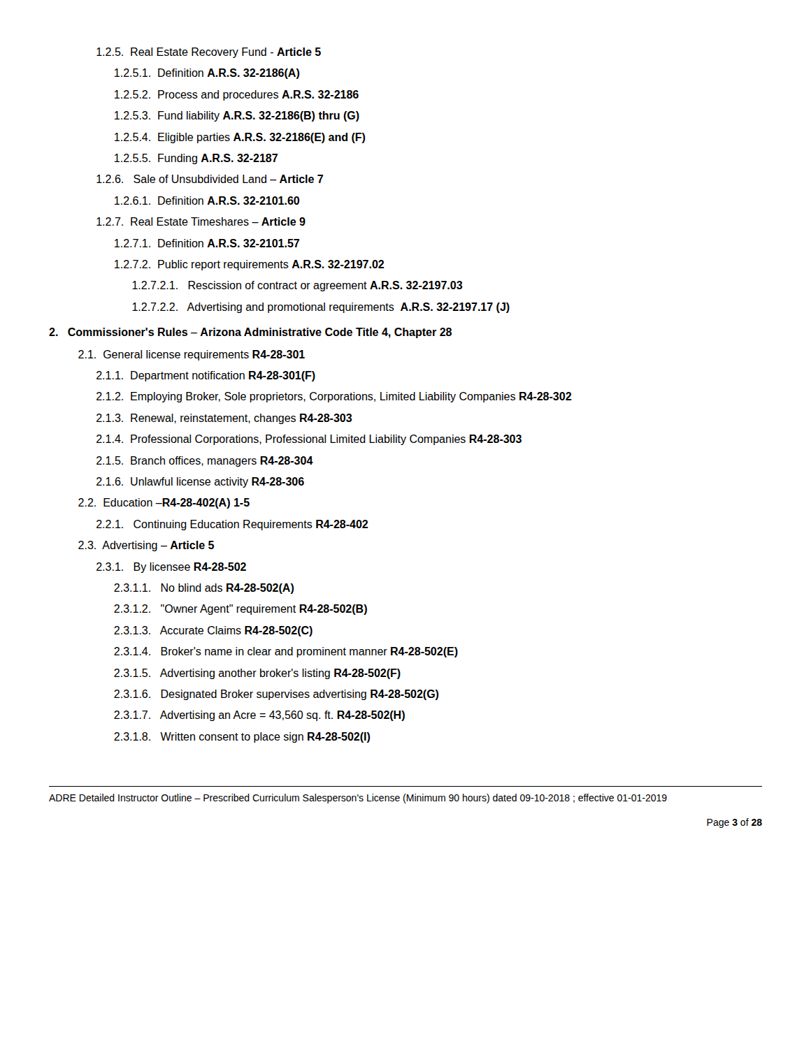1.2.5. Real Estate Recovery Fund - Article 5
1.2.5.1. Definition A.R.S. 32-2186(A)
1.2.5.2. Process and procedures A.R.S. 32-2186
1.2.5.3. Fund liability A.R.S. 32-2186(B) thru (G)
1.2.5.4. Eligible parties A.R.S. 32-2186(E) and (F)
1.2.5.5. Funding A.R.S. 32-2187
1.2.6. Sale of Unsubdivided Land – Article 7
1.2.6.1. Definition A.R.S. 32-2101.60
1.2.7. Real Estate Timeshares – Article 9
1.2.7.1. Definition A.R.S. 32-2101.57
1.2.7.2. Public report requirements A.R.S. 32-2197.02
1.2.7.2.1. Rescission of contract or agreement A.R.S. 32-2197.03
1.2.7.2.2. Advertising and promotional requirements A.R.S. 32-2197.17 (J)
2. Commissioner's Rules – Arizona Administrative Code Title 4, Chapter 28
2.1. General license requirements R4-28-301
2.1.1. Department notification R4-28-301(F)
2.1.2. Employing Broker, Sole proprietors, Corporations, Limited Liability Companies R4-28-302
2.1.3. Renewal, reinstatement, changes R4-28-303
2.1.4. Professional Corporations, Professional Limited Liability Companies R4-28-303
2.1.5. Branch offices, managers R4-28-304
2.1.6. Unlawful license activity R4-28-306
2.2. Education –R4-28-402(A) 1-5
2.2.1. Continuing Education Requirements R4-28-402
2.3. Advertising – Article 5
2.3.1. By licensee R4-28-502
2.3.1.1. No blind ads R4-28-502(A)
2.3.1.2. "Owner Agent" requirement R4-28-502(B)
2.3.1.3. Accurate Claims R4-28-502(C)
2.3.1.4. Broker's name in clear and prominent manner R4-28-502(E)
2.3.1.5. Advertising another broker's listing R4-28-502(F)
2.3.1.6. Designated Broker supervises advertising R4-28-502(G)
2.3.1.7. Advertising an Acre = 43,560 sq. ft. R4-28-502(H)
2.3.1.8. Written consent to place sign R4-28-502(I)
ADRE Detailed Instructor Outline – Prescribed Curriculum Salesperson's License (Minimum 90 hours) dated 09-10-2018 ; effective 01-01-2019
Page 3 of 28